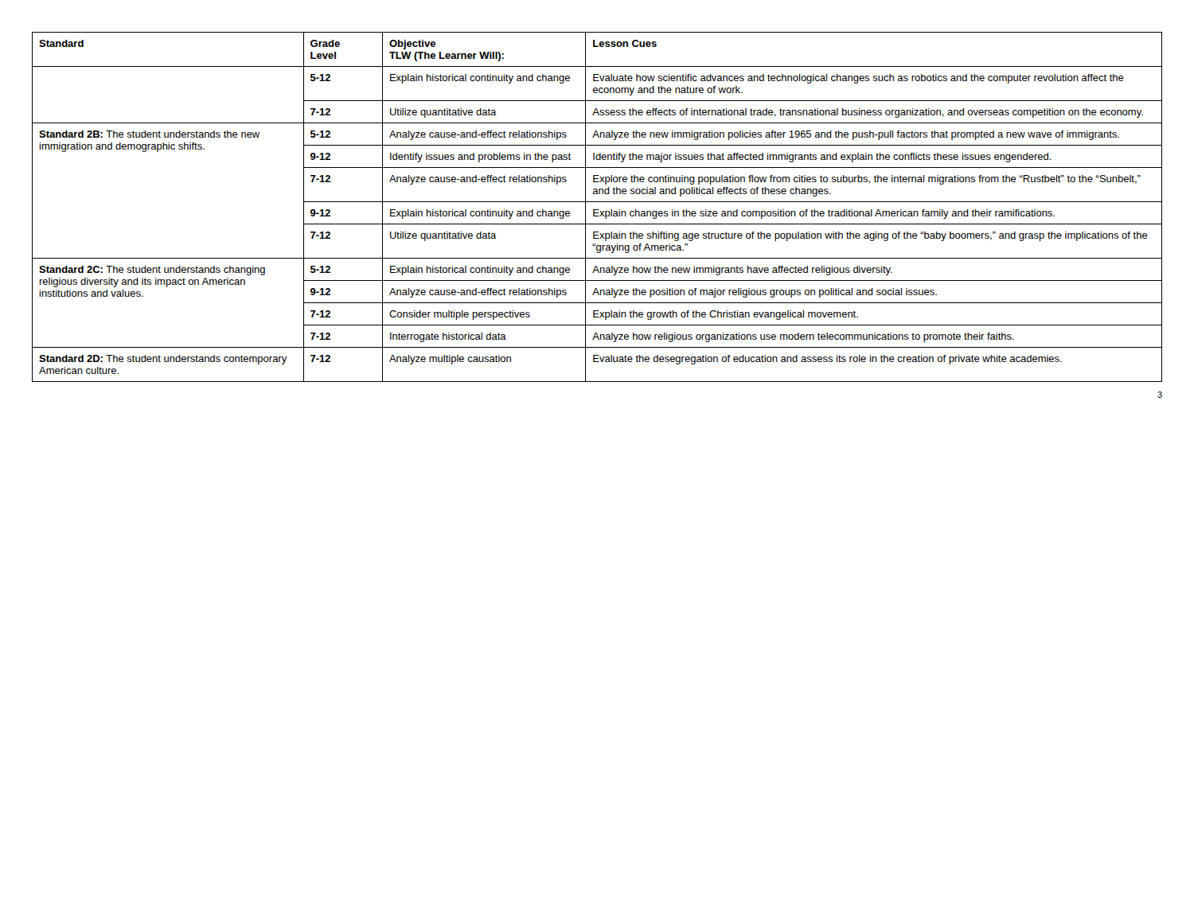| Standard | Grade Level | Objective TLW (The Learner Will): | Lesson Cues |
| --- | --- | --- | --- |
| | 5-12 | Explain historical continuity and change | Evaluate how scientific advances and technological changes such as robotics and the computer revolution affect the economy and the nature of work. |
| 7-12 | Utilize quantitative data | Assess the effects of international trade, transnational business organization, and overseas competition on the economy. |
| Standard 2B: The student understands the new immigration and demographic shifts. | 5-12 | Analyze cause-and-effect relationships | Analyze the new immigration policies after 1965 and the push-pull factors that prompted a new wave of immigrants. |
| 9-12 | Identify issues and problems in the past | Identify the major issues that affected immigrants and explain the conflicts these issues engendered. |
| 7-12 | Analyze cause-and-effect relationships | Explore the continuing population flow from cities to suburbs, the internal migrations from the “Rustbelt” to the “Sunbelt,” and the social and political effects of these changes. |
| 9-12 | Explain historical continuity and change | Explain changes in the size and composition of the traditional American family and their ramifications. |
| 7-12 | Utilize quantitative data | Explain the shifting age structure of the population with the aging of the “baby boomers,” and grasp the implications of the “graying of America.” |
| Standard 2C: The student understands changing religious diversity and its impact on American institutions and values. | 5-12 | Explain historical continuity and change | Analyze how the new immigrants have affected religious diversity. |
| 9-12 | Analyze cause-and-effect relationships | Analyze the position of major religious groups on political and social issues. |
| 7-12 | Consider multiple perspectives | Explain the growth of the Christian evangelical movement. |
| 7-12 | Interrogate historical data | Analyze how religious organizations use modern telecommunications to promote their faiths. |
| Standard 2D: The student understands contemporary American culture. | 7-12 | Analyze multiple causation | Evaluate the desegregation of education and assess its role in the creation of private white academies. |
3